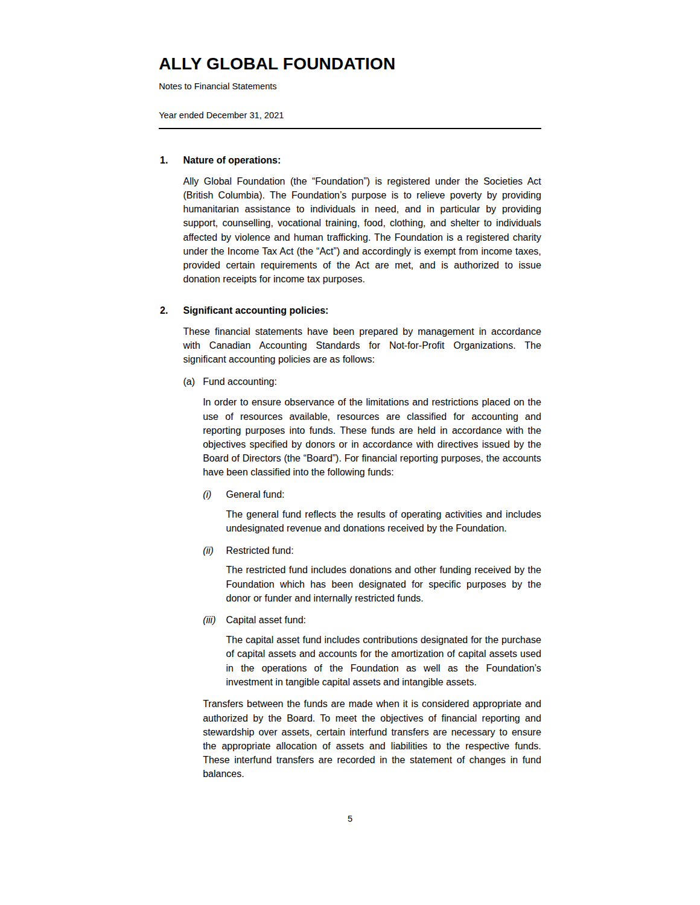ALLY GLOBAL FOUNDATION
Notes to Financial Statements
Year ended December 31, 2021
Nature of operations:
Ally Global Foundation (the “Foundation”) is registered under the Societies Act (British Columbia). The Foundation’s purpose is to relieve poverty by providing humanitarian assistance to individuals in need, and in particular by providing support, counselling, vocational training, food, clothing, and shelter to individuals affected by violence and human trafficking. The Foundation is a registered charity under the Income Tax Act (the “Act”) and accordingly is exempt from income taxes, provided certain requirements of the Act are met, and is authorized to issue donation receipts for income tax purposes.
Significant accounting policies:
These financial statements have been prepared by management in accordance with Canadian Accounting Standards for Not-for-Profit Organizations. The significant accounting policies are as follows:
(a)
Fund accounting:
In order to ensure observance of the limitations and restrictions placed on the use of resources available, resources are classified for accounting and reporting purposes into funds. These funds are held in accordance with the objectives specified by donors or in accordance with directives issued by the Board of Directors (the “Board”). For financial reporting purposes, the accounts have been classified into the following funds:
(i)
General fund:
The general fund reflects the results of operating activities and includes undesignated revenue and donations received by the Foundation.
(ii)
Restricted fund:
The restricted fund includes donations and other funding received by the Foundation which has been designated for specific purposes by the donor or funder and internally restricted funds.
(iii)
Capital asset fund:
The capital asset fund includes contributions designated for the purchase of capital assets and accounts for the amortization of capital assets used in the operations of the Foundation as well as the Foundation’s investment in tangible capital assets and intangible assets.
Transfers between the funds are made when it is considered appropriate and authorized by the Board. To meet the objectives of financial reporting and stewardship over assets, certain interfund transfers are necessary to ensure the appropriate allocation of assets and liabilities to the respective funds. These interfund transfers are recorded in the statement of changes in fund balances.
5